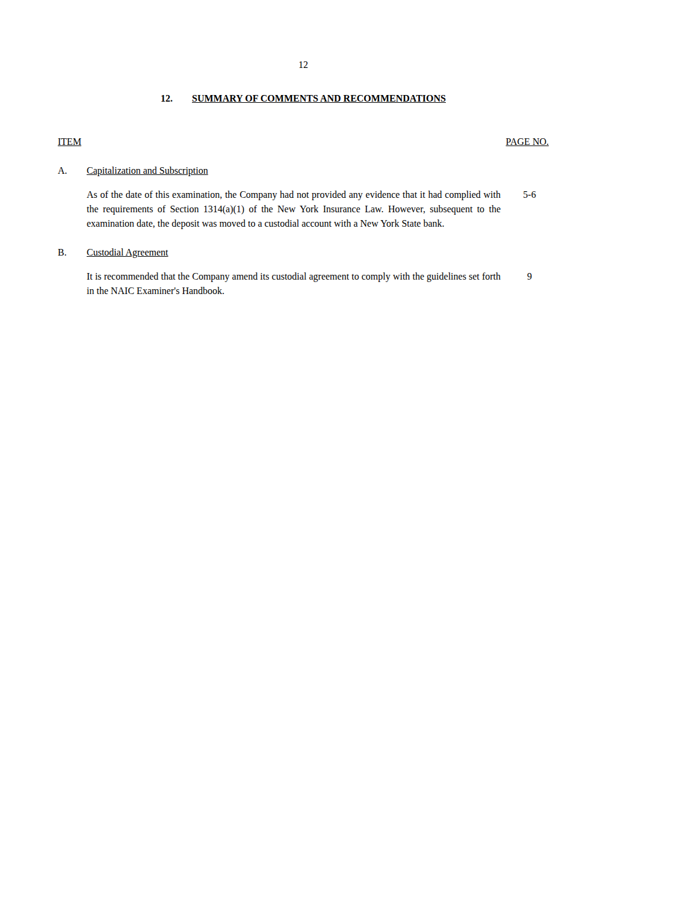12
12. SUMMARY OF COMMENTS AND RECOMMENDATIONS
ITEM PAGE NO.
A. Capitalization and Subscription
As of the date of this examination, the Company had not provided any evidence that it had complied with the requirements of Section 1314(a)(1) of the New York Insurance Law. However, subsequent to the examination date, the deposit was moved to a custodial account with a New York State bank.
5-6
B. Custodial Agreement
It is recommended that the Company amend its custodial agreement to comply with the guidelines set forth in the NAIC Examiner's Handbook.
9